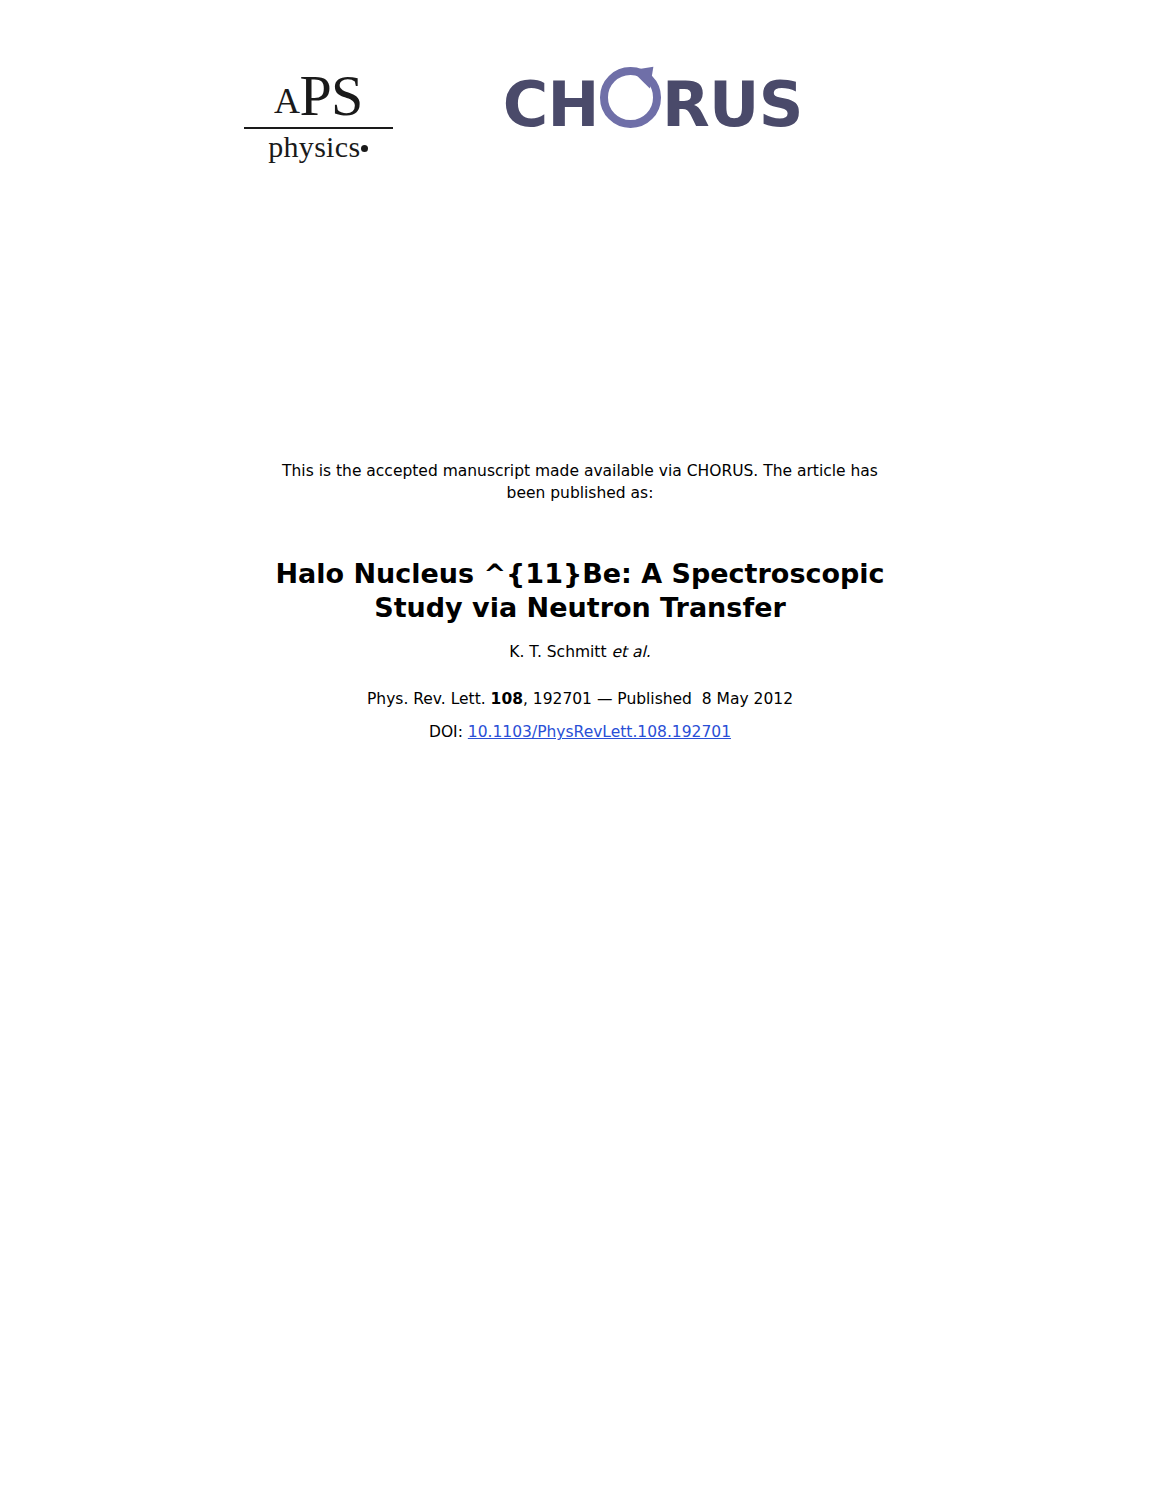APS
physics
CH RUS
This is the accepted manuscript made available via CHORUS. The article has been published as:
Halo Nucleus ^{11}Be: A Spectroscopic Study via Neutron Transfer
K. T. Schmitt et al.
Phys. Rev. Lett. 108, 192701 — Published 8 May 2012
DOI: 10.1103/PhysRevLett.108.192701